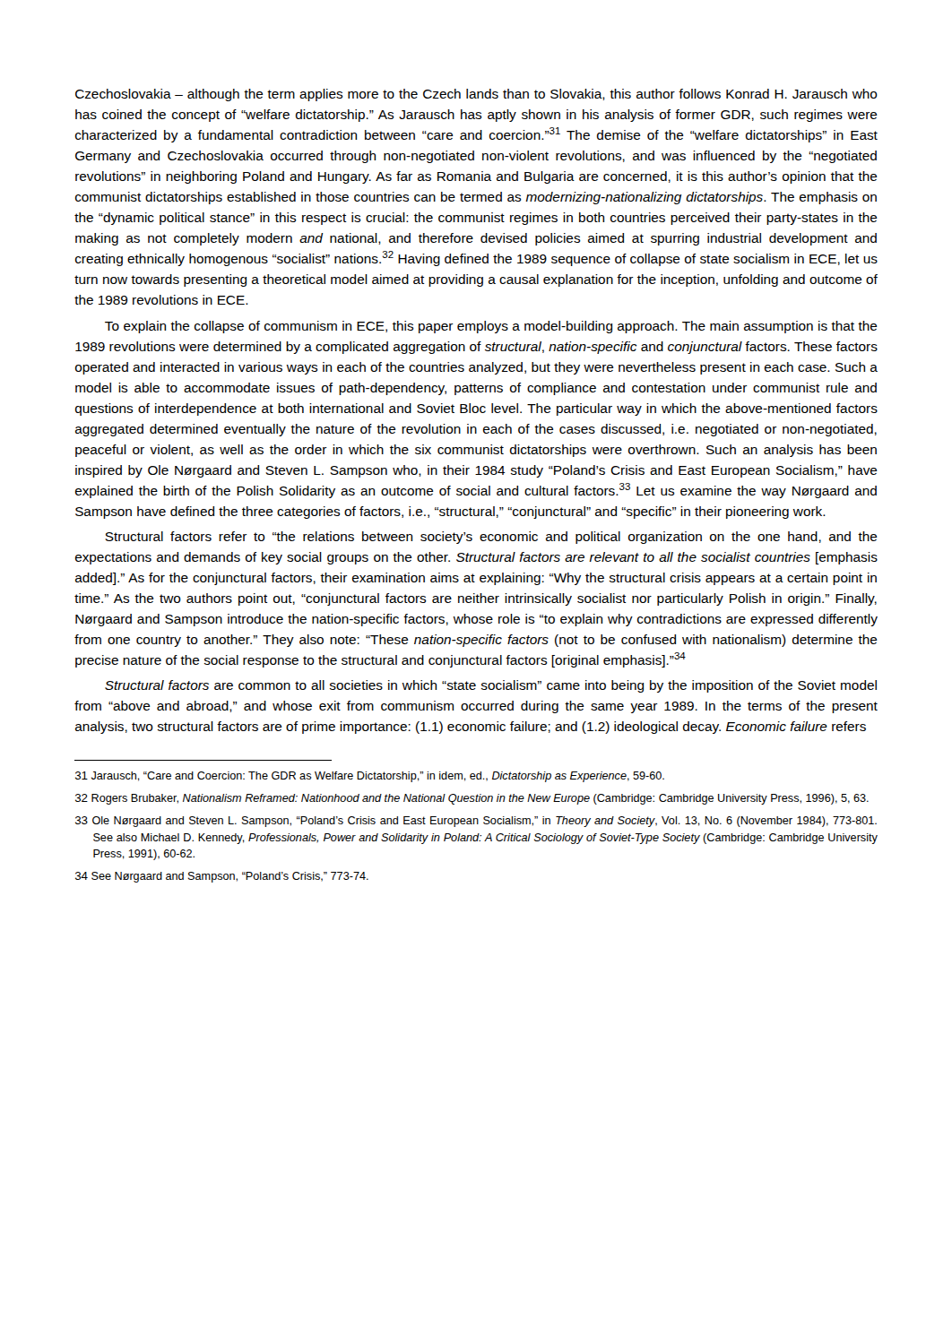Czechoslovakia – although the term applies more to the Czech lands than to Slovakia, this author follows Konrad H. Jarausch who has coined the concept of “welfare dictatorship.” As Jarausch has aptly shown in his analysis of former GDR, such regimes were characterized by a fundamental contradiction between “care and coercion.”31 The demise of the “welfare dictatorships” in East Germany and Czechoslovakia occurred through non-negotiated non-violent revolutions, and was influenced by the “negotiated revolutions” in neighboring Poland and Hungary. As far as Romania and Bulgaria are concerned, it is this author’s opinion that the communist dictatorships established in those countries can be termed as modernizing-nationalizing dictatorships. The emphasis on the “dynamic political stance” in this respect is crucial: the communist regimes in both countries perceived their party-states in the making as not completely modern and national, and therefore devised policies aimed at spurring industrial development and creating ethnically homogenous “socialist” nations.32 Having defined the 1989 sequence of collapse of state socialism in ECE, let us turn now towards presenting a theoretical model aimed at providing a causal explanation for the inception, unfolding and outcome of the 1989 revolutions in ECE.
To explain the collapse of communism in ECE, this paper employs a model-building approach. The main assumption is that the 1989 revolutions were determined by a complicated aggregation of structural, nation-specific and conjunctural factors. These factors operated and interacted in various ways in each of the countries analyzed, but they were nevertheless present in each case. Such a model is able to accommodate issues of path-dependency, patterns of compliance and contestation under communist rule and questions of interdependence at both international and Soviet Bloc level. The particular way in which the above-mentioned factors aggregated determined eventually the nature of the revolution in each of the cases discussed, i.e. negotiated or non-negotiated, peaceful or violent, as well as the order in which the six communist dictatorships were overthrown. Such an analysis has been inspired by Ole Nørgaard and Steven L. Sampson who, in their 1984 study “Poland’s Crisis and East European Socialism,” have explained the birth of the Polish Solidarity as an outcome of social and cultural factors.33 Let us examine the way Nørgaard and Sampson have defined the three categories of factors, i.e., “structural,” “conjunctural” and “specific” in their pioneering work.
Structural factors refer to “the relations between society’s economic and political organization on the one hand, and the expectations and demands of key social groups on the other. Structural factors are relevant to all the socialist countries [emphasis added].” As for the conjunctural factors, their examination aims at explaining: “Why the structural crisis appears at a certain point in time.” As the two authors point out, “conjunctural factors are neither intrinsically socialist nor particularly Polish in origin.” Finally, Nørgaard and Sampson introduce the nation-specific factors, whose role is “to explain why contradictions are expressed differently from one country to another.” They also note: “These nation-specific factors (not to be confused with nationalism) determine the precise nature of the social response to the structural and conjunctural factors [original emphasis].”34
Structural factors are common to all societies in which “state socialism” came into being by the imposition of the Soviet model from “above and abroad,” and whose exit from communism occurred during the same year 1989. In the terms of the present analysis, two structural factors are of prime importance: (1.1) economic failure; and (1.2) ideological decay. Economic failure refers
31 Jarausch, “Care and Coercion: The GDR as Welfare Dictatorship,” in idem, ed., Dictatorship as Experience, 59-60.
32 Rogers Brubaker, Nationalism Reframed: Nationhood and the National Question in the New Europe (Cambridge: Cambridge University Press, 1996), 5, 63.
33 Ole Nørgaard and Steven L. Sampson, “Poland’s Crisis and East European Socialism,” in Theory and Society, Vol. 13, No. 6 (November 1984), 773-801. See also Michael D. Kennedy, Professionals, Power and Solidarity in Poland: A Critical Sociology of Soviet-Type Society (Cambridge: Cambridge University Press, 1991), 60-62.
34 See Nørgaard and Sampson, “Poland’s Crisis,” 773-74.